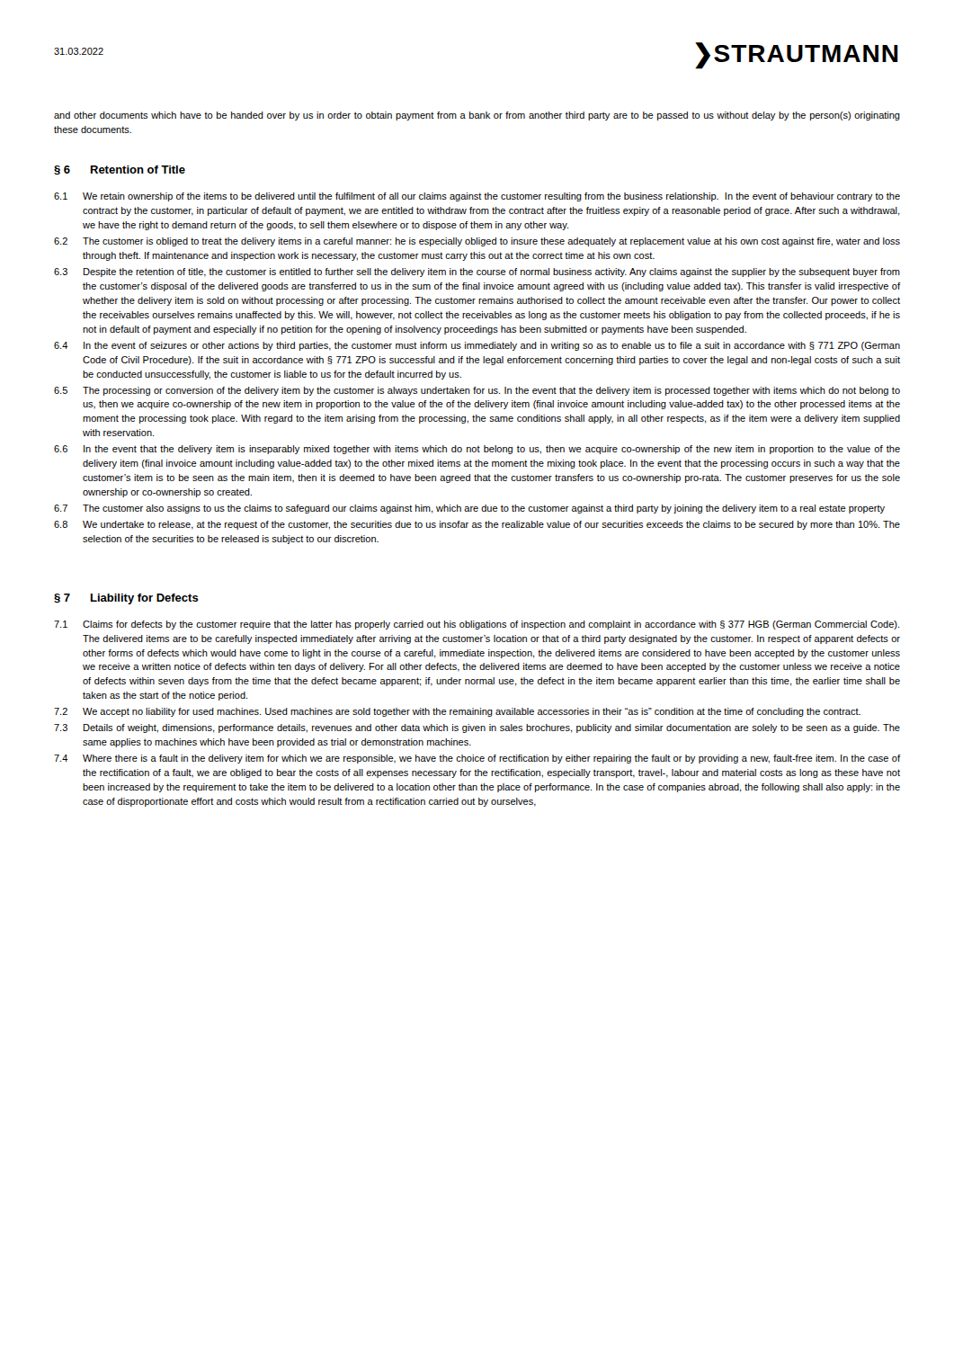31.03.2022
❯STRAUTMANN
and other documents which have to be handed over by us in order to obtain payment from a bank or from another third party are to be passed to us without delay by the person(s) originating these documents.
§ 6 Retention of Title
6.1
We retain ownership of the items to be delivered until the fulfilment of all our claims against the customer resulting from the business relationship. In the event of behaviour contrary to the contract by the customer, in particular of default of payment, we are entitled to withdraw from the contract after the fruitless expiry of a reasonable period of grace. After such a withdrawal, we have the right to demand return of the goods, to sell them elsewhere or to dispose of them in any other way.
6.2
The customer is obliged to treat the delivery items in a careful manner: he is especially obliged to insure these adequately at replacement value at his own cost against fire, water and loss through theft. If maintenance and inspection work is necessary, the customer must carry this out at the correct time at his own cost.
6.3
Despite the retention of title, the customer is entitled to further sell the delivery item in the course of normal business activity. Any claims against the supplier by the subsequent buyer from the customer’s disposal of the delivered goods are transferred to us in the sum of the final invoice amount agreed with us (including value added tax). This transfer is valid irrespective of whether the delivery item is sold on without processing or after processing. The customer remains authorised to collect the amount receivable even after the transfer. Our power to collect the receivables ourselves remains unaffected by this. We will, however, not collect the receivables as long as the customer meets his obligation to pay from the collected proceeds, if he is not in default of payment and especially if no petition for the opening of insolvency proceedings has been submitted or payments have been suspended.
6.4
In the event of seizures or other actions by third parties, the customer must inform us immediately and in writing so as to enable us to file a suit in accordance with § 771 ZPO (German Code of Civil Procedure). If the suit in accordance with § 771 ZPO is successful and if the legal enforcement concerning third parties to cover the legal and non-legal costs of such a suit be conducted unsuccessfully, the customer is liable to us for the default incurred by us.
6.5
The processing or conversion of the delivery item by the customer is always undertaken for us. In the event that the delivery item is processed together with items which do not belong to us, then we acquire co-ownership of the new item in proportion to the value of the of the delivery item (final invoice amount including value-added tax) to the other processed items at the moment the processing took place. With regard to the item arising from the processing, the same conditions shall apply, in all other respects, as if the item were a delivery item supplied with reservation.
6.6
In the event that the delivery item is inseparably mixed together with items which do not belong to us, then we acquire co-ownership of the new item in proportion to the value of the delivery item (final invoice amount including value-added tax) to the other mixed items at the moment the mixing took place. In the event that the processing occurs in such a way that the customer’s item is to be seen as the main item, then it is deemed to have been agreed that the customer transfers to us co-ownership pro-rata. The customer preserves for us the sole ownership or co-ownership so created.
6.7
The customer also assigns to us the claims to safeguard our claims against him, which are due to the customer against a third party by joining the delivery item to a real estate property
6.8
We undertake to release, at the request of the customer, the securities due to us insofar as the realizable value of our securities exceeds the claims to be secured by more than 10%. The selection of the securities to be released is subject to our discretion.
§ 7 Liability for Defects
7.1
Claims for defects by the customer require that the latter has properly carried out his obligations of inspection and complaint in accordance with § 377 HGB (German Commercial Code). The delivered items are to be carefully inspected immediately after arriving at the customer’s location or that of a third party designated by the customer. In respect of apparent defects or other forms of defects which would have come to light in the course of a careful, immediate inspection, the delivered items are considered to have been accepted by the customer unless we receive a written notice of defects within ten days of delivery. For all other defects, the delivered items are deemed to have been accepted by the customer unless we receive a notice of defects within seven days from the time that the defect became apparent; if, under normal use, the defect in the item became apparent earlier than this time, the earlier time shall be taken as the start of the notice period.
7.2
We accept no liability for used machines. Used machines are sold together with the remaining available accessories in their “as is” condition at the time of concluding the contract.
7.3
Details of weight, dimensions, performance details, revenues and other data which is given in sales brochures, publicity and similar documentation are solely to be seen as a guide. The same applies to machines which have been provided as trial or demonstration machines.
7.4
Where there is a fault in the delivery item for which we are responsible, we have the choice of rectification by either repairing the fault or by providing a new, fault-free item. In the case of the rectification of a fault, we are obliged to bear the costs of all expenses necessary for the rectification, especially transport, travel-, labour and material costs as long as these have not been increased by the requirement to take the item to be delivered to a location other than the place of performance. In the case of companies abroad, the following shall also apply: in the case of disproportionate effort and costs which would result from a rectification carried out by ourselves,